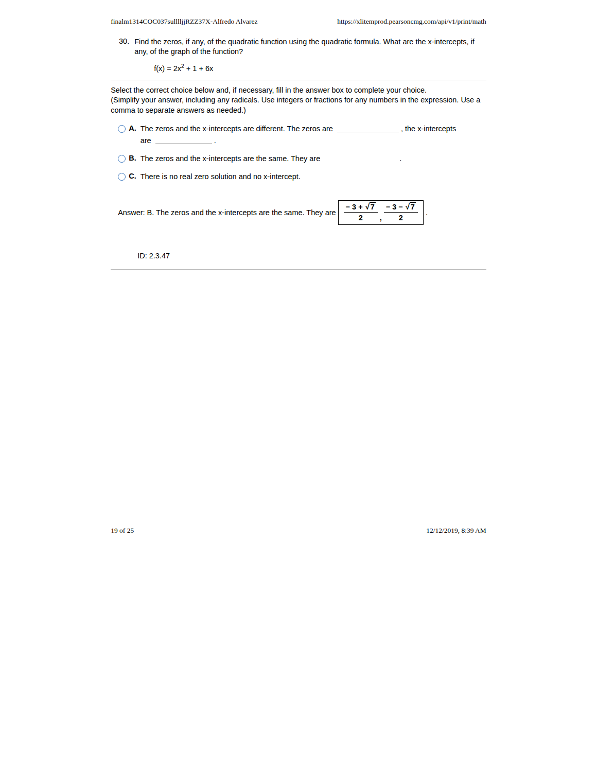finalm1314COC037sulllljjRZZ37X-Alfredo Alvarez
https://xlitemprod.pearsoncmg.com/api/v1/print/math
30.
Find the zeros, if any, of the quadratic function using the quadratic formula. What are the x-intercepts, if any, of the graph of the function?
f(x) = 2x2 + 1 + 6x
Select the correct choice below and, if necessary, fill in the answer box to complete your choice.
(Simplify your answer, including any radicals. Use integers or fractions for any numbers in the expression. Use a comma to separate answers as needed.)
A.
The zeros and the x-intercepts are different. The zeros are , the x-intercepts
are .
B.
The zeros and the x-intercepts are the same. They are .
C.
There is no real zero solution and no x-intercept.
Answer: B. The zeros and the x-intercepts are the same. They are − 3 + 7 2 , − 3 − 7 2 .
ID: 2.3.47
19 of 25
12/12/2019, 8:39 AM